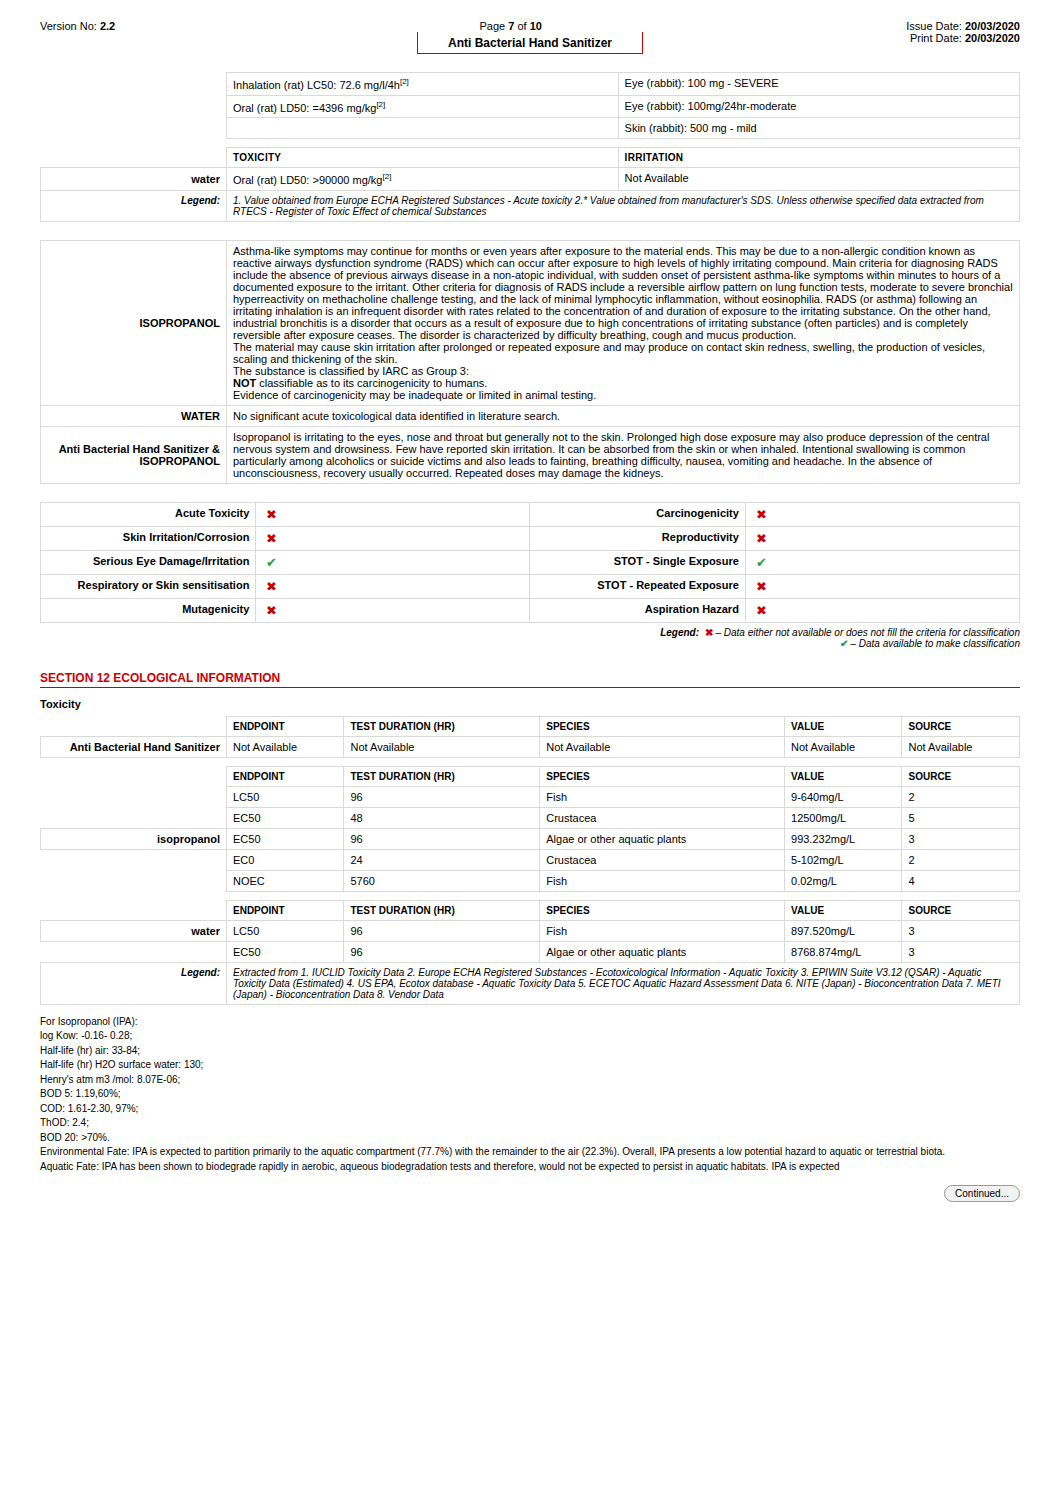Version No: 2.2
Page 7 of 10
Issue Date: 20/03/2020
Print Date: 20/03/2020
Anti Bacterial Hand Sanitizer
| | Inhalation (rat) LC50: 72.6 mg/l/4h [2] | Eye (rabbit): 100 mg - SEVERE |
| | Oral (rat) LD50: =4396 mg/kg [2] | Eye (rabbit): 100mg/24hr-moderate |
| | | Skin (rabbit): 500 mg - mild |
| | TOXICITY | IRRITATION |
| water | Oral (rat) LD50: >90000 mg/kg [2] | Not Available |
| Legend: | 1. Value obtained from Europe ECHA Registered Substances - Acute toxicity 2.* Value obtained from manufacturer's SDS. Unless otherwise specified data extracted from RTECS - Register of Toxic Effect of chemical Substances |
| ISOPROPANOL | Asthma-like symptoms may continue for months or even years after exposure to the material ends. This may be due to a non-allergic condition known as reactive airways dysfunction syndrome (RADS) which can occur after exposure to high levels of highly irritating compound. Main criteria for diagnosing RADS include the absence of previous airways disease in a non-atopic individual, with sudden onset of persistent asthma-like symptoms within minutes to hours of a documented exposure to the irritant. Other criteria for diagnosis of RADS include a reversible airflow pattern on lung function tests, moderate to severe bronchial hyperreactivity on methacholine challenge testing, and the lack of minimal lymphocytic inflammation, without eosinophilia. RADS (or asthma) following an irritating inhalation is an infrequent disorder with rates related to the concentration of and duration of exposure to the irritating substance. On the other hand, industrial bronchitis is a disorder that occurs as a result of exposure due to high concentrations of irritating substance (often particles) and is completely reversible after exposure ceases. The disorder is characterized by difficulty breathing, cough and mucus production. The material may cause skin irritation after prolonged or repeated exposure and may produce on contact skin redness, swelling, the production of vesicles, scaling and thickening of the skin. The substance is classified by IARC as Group 3: NOT classifiable as to its carcinogenicity to humans. Evidence of carcinogenicity may be inadequate or limited in animal testing. |
| WATER | No significant acute toxicological data identified in literature search. |
| Anti Bacterial Hand Sanitizer & ISOPROPANOL | Isopropanol is irritating to the eyes, nose and throat but generally not to the skin. Prolonged high dose exposure may also produce depression of the central nervous system and drowsiness. Few have reported skin irritation. It can be absorbed from the skin or when inhaled. Intentional swallowing is common particularly among alcoholics or suicide victims and also leads to fainting, breathing difficulty, nausea, vomiting and headache. In the absence of unconsciousness, recovery usually occurred. Repeated doses may damage the kidneys. |
| Acute Toxicity | ✖ | Carcinogenicity | ✖ |
| Skin Irritation/Corrosion | ✖ | Reproductivity | ✖ |
| Serious Eye Damage/Irritation | ✔ | STOT - Single Exposure | ✔ |
| Respiratory or Skin sensitisation | ✖ | STOT - Repeated Exposure | ✖ |
| Mutagenicity | ✖ | Aspiration Hazard | ✖ |
Legend: ✖ – Data either not available or does not fill the criteria for classification
✔ – Data available to make classification
SECTION 12 ECOLOGICAL INFORMATION
Toxicity
| | ENDPOINT | TEST DURATION (HR) | SPECIES | VALUE | SOURCE |
| Anti Bacterial Hand Sanitizer | Not Available | Not Available | Not Available | Not Available | Not Available |
| | ENDPOINT | TEST DURATION (HR) | SPECIES | VALUE | SOURCE |
| | LC50 | 96 | Fish | 9-640mg/L | 2 |
| | EC50 | 48 | Crustacea | 12500mg/L | 5 |
| isopropanol | EC50 | 96 | Algae or other aquatic plants | 993.232mg/L | 3 |
| | EC0 | 24 | Crustacea | 5-102mg/L | 2 |
| | NOEC | 5760 | Fish | 0.02mg/L | 4 |
| | ENDPOINT | TEST DURATION (HR) | SPECIES | VALUE | SOURCE |
| water | LC50 | 96 | Fish | 897.520mg/L | 3 |
| | EC50 | 96 | Algae or other aquatic plants | 8768.874mg/L | 3 |
| Legend: | Extracted from 1. IUCLID Toxicity Data 2. Europe ECHA Registered Substances - Ecotoxicological Information - Aquatic Toxicity 3. EPIWIN Suite V3.12 (QSAR) - Aquatic Toxicity Data (Estimated) 4. US EPA, Ecotox database - Aquatic Toxicity Data 5. ECETOC Aquatic Hazard Assessment Data 6. NITE (Japan) - Bioconcentration Data 7. METI (Japan) - Bioconcentration Data 8. Vendor Data |
For Isopropanol (IPA):
log Kow: -0.16- 0.28;
Half-life (hr) air: 33-84;
Half-life (hr) H2O surface water: 130;
Henry's atm m3 /mol: 8.07E-06;
BOD 5: 1.19,60%;
COD: 1.61-2.30, 97%;
ThOD: 2.4;
BOD 20: >70%.
Environmental Fate: IPA is expected to partition primarily to the aquatic compartment (77.7%) with the remainder to the air (22.3%). Overall, IPA presents a low potential hazard to aquatic or terrestrial biota.
Aquatic Fate: IPA has been shown to biodegrade rapidly in aerobic, aqueous biodegradation tests and therefore, would not be expected to persist in aquatic habitats. IPA is expected
Continued...